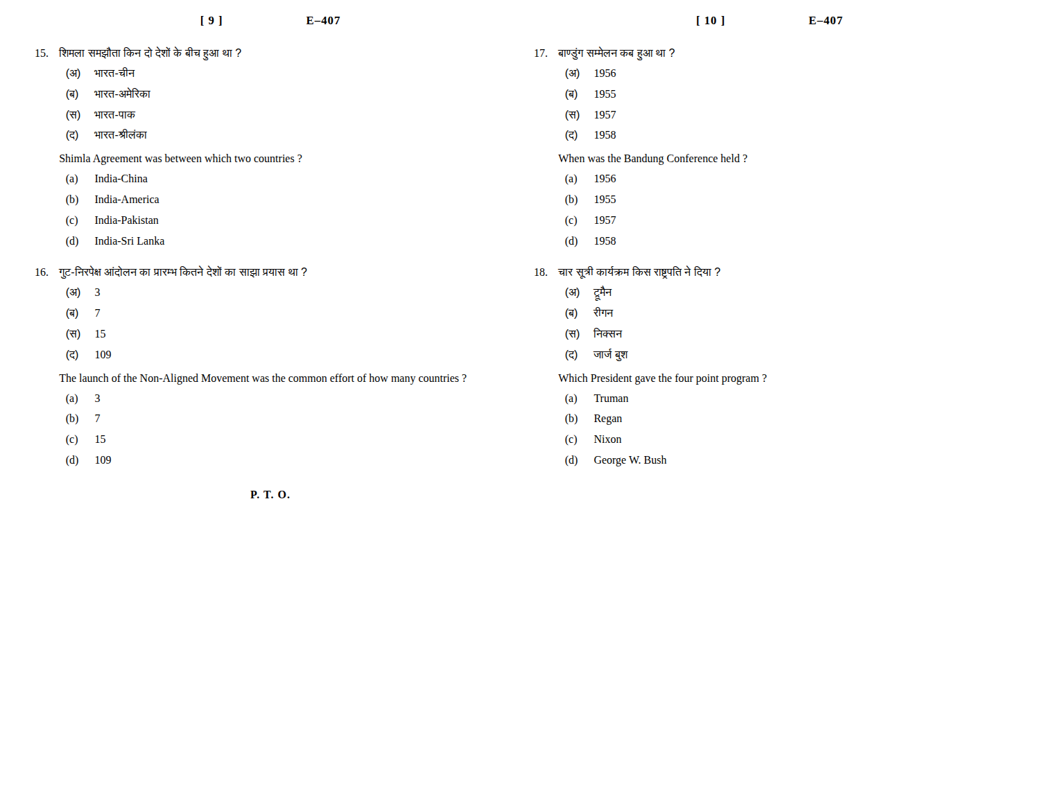[ 9 ] E–407
15.
शिमला समझौता किन दो देशों के बीच हुआ था ?
(अ) भारत-चीन
(ब) भारत-अमेरिका
(स) भारत-पाक
(द) भारत-श्रीलंका
Shimla Agreement was between which two countries ?
(a) India-China
(b) India-America
(c) India-Pakistan
(d) India-Sri Lanka
16.
गुट-निरपेक्ष आंदोलन का प्रारम्भ कितने देशों का साझा प्रयास था ?
(अ) 3
(ब) 7
(स) 15
(द) 109
The launch of the Non-Aligned Movement was the common effort of how many countries ?
(a) 3
(b) 7
(c) 15
(d) 109
P. T. O.
[ 10 ] E–407
17.
बाण्डुंग सम्मेलन कब हुआ था ?
(अ) 1956
(ब) 1955
(स) 1957
(द) 1958
When was the Bandung Conference held ?
(a) 1956
(b) 1955
(c) 1957
(d) 1958
18.
चार सूत्री कार्यक्रम किस राष्ट्रपति ने दिया ?
(अ) ट्रूमैन
(ब) रीगन
(स) निक्सन
(द) जार्ज बुश
Which President gave the four point program ?
(a) Truman
(b) Regan
(c) Nixon
(d) George W. Bush